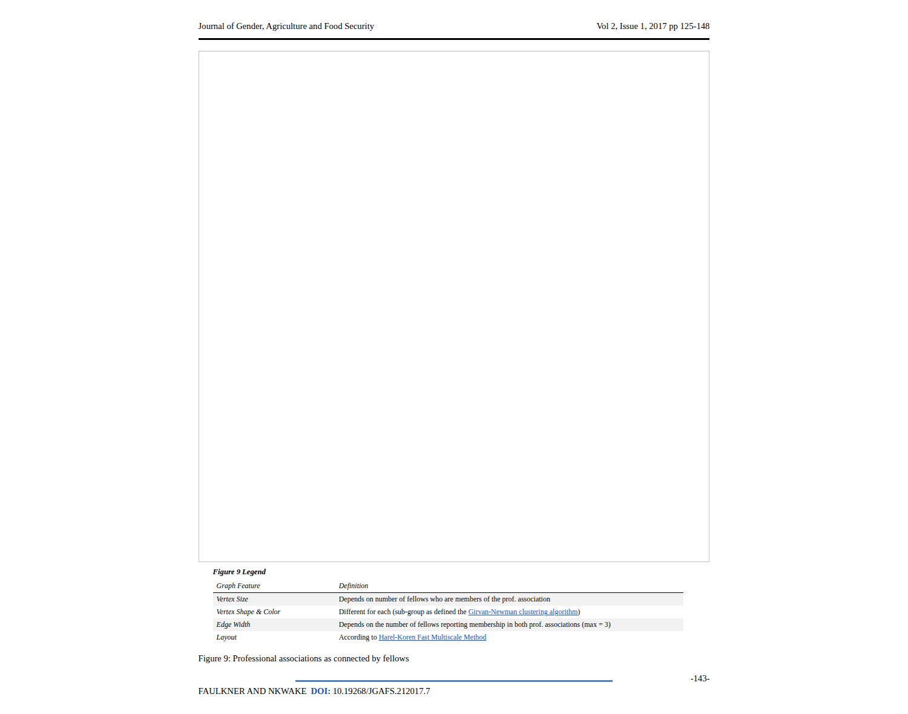Journal of Gender, Agriculture and Food Security
Vol 2, Issue 1, 2017 pp 125-148
Figure 9 Legend
| Graph Feature | Definition |
| --- | --- |
| Vertex Size | Depends on number of fellows who are members of the prof. association |
| Vertex Shape & Color | Different for each (sub-group as defined the Girvan-Newman clustering algorithm ) |
| Edge Width | Depends on the number of fellows reporting membership in both prof. associations (max = 3) |
| Layout | According to Harel-Koren Fast Multiscale Method |
Figure 9: Professional associations as connected by fellows
FAULKNER AND NKWAKE
DOI: 10.19268/JGAFS.212017.7
-143-